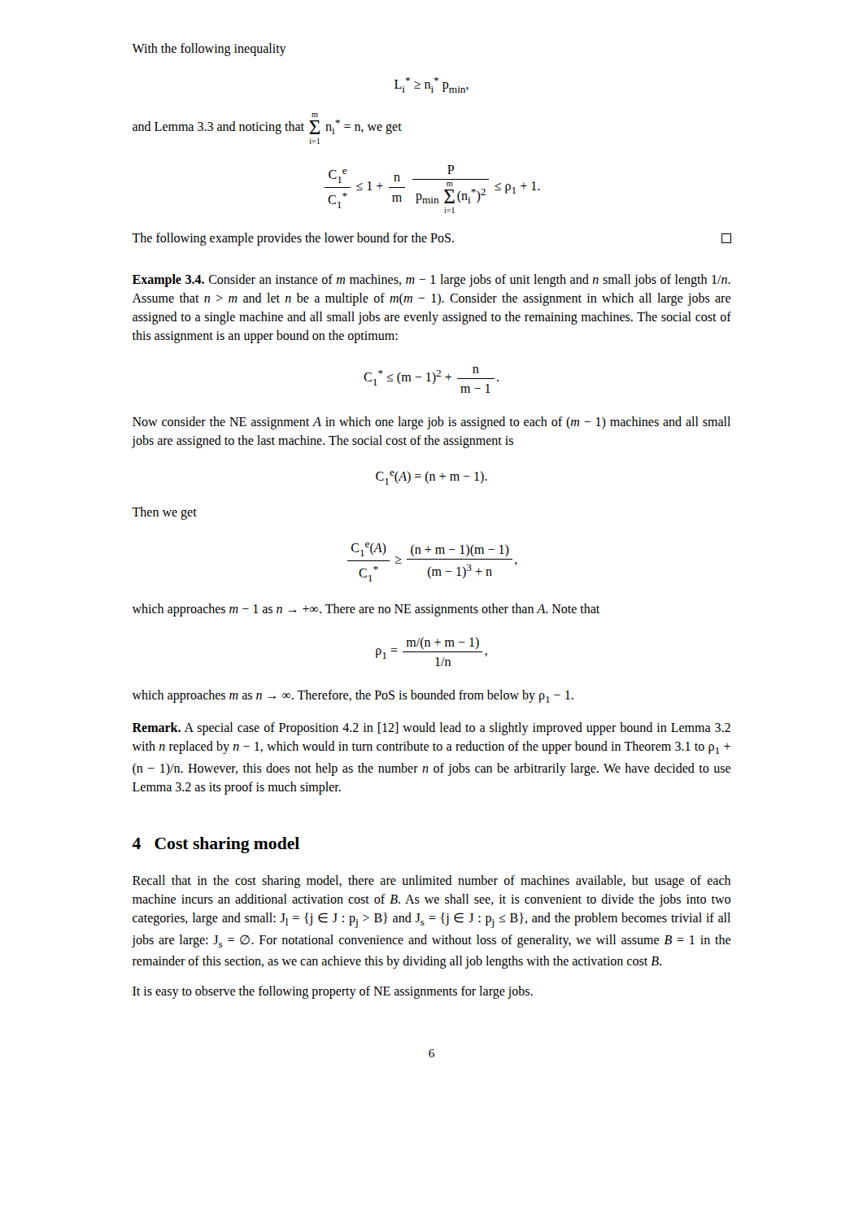With the following inequality
Li* ≥ ni* pmin,
and Lemma 3.3 and noticing that mΣi=1 ni* = n, we get
C1e C1* ≤ 1 + nm Ppmin mΣi=1(ni*)2 ≤ ρ1 + 1.
The following example provides the lower bound for the PoS.
Example 3.4. Consider an instance of m machines, m − 1 large jobs of unit length and n small jobs of length 1/n. Assume that n > m and let n be a multiple of m(m − 1). Consider the assignment in which all large jobs are assigned to a single machine and all small jobs are evenly assigned to the remaining machines. The social cost of this assignment is an upper bound on the optimum:
C1* ≤ (m − 1)2 + nm − 1.
Now consider the NE assignment A in which one large job is assigned to each of (m − 1) machines and all small jobs are assigned to the last machine. The social cost of the assignment is
C1e(A) = (n + m − 1).
Then we get
C1e(A) C1* ≥ (n + m − 1)(m − 1)(m − 1)3 + n,
which approaches m − 1 as n → +∞. There are no NE assignments other than A. Note that
ρ1 = m/(n + m − 1) 1/n,
which approaches m as n → ∞. Therefore, the PoS is bounded from below by ρ1 − 1.
Remark. A special case of Proposition 4.2 in [12] would lead to a slightly improved upper bound in Lemma 3.2 with n replaced by n − 1, which would in turn contribute to a reduction of the upper bound in Theorem 3.1 to ρ1 + (n − 1)/n. However, this does not help as the number n of jobs can be arbitrarily large. We have decided to use Lemma 3.2 as its proof is much simpler.
4 Cost sharing model
Recall that in the cost sharing model, there are unlimited number of machines available, but usage of each machine incurs an additional activation cost of B. As we shall see, it is convenient to divide the jobs into two categories, large and small: Jl = {j ∈ J : pj > B} and Js = {j ∈ J : pj ≤ B}, and the problem becomes trivial if all jobs are large: Js = ∅. For notational convenience and without loss of generality, we will assume B = 1 in the remainder of this section, as we can achieve this by dividing all job lengths with the activation cost B.
It is easy to observe the following property of NE assignments for large jobs.
6